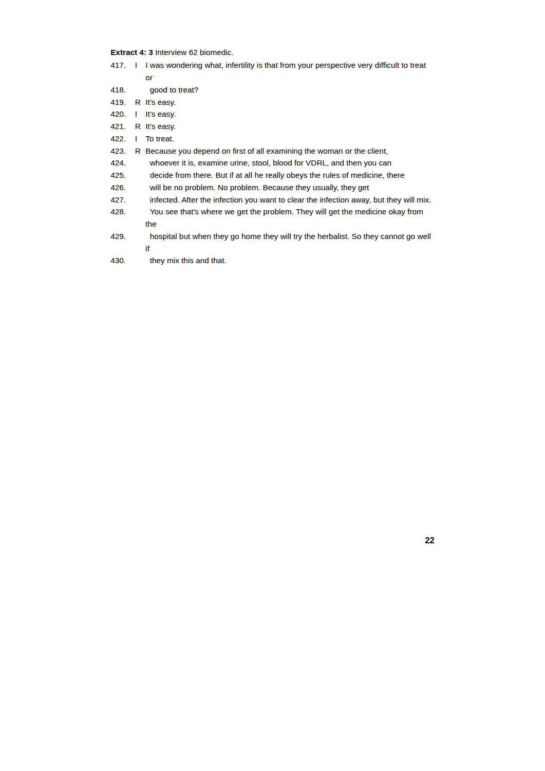Extract 4: 3 Interview 62 biomedic.
| 417. | I | I was wondering what, infertility is that from your perspective very difficult to treat or |
| 418. | | good to treat? |
| 419. | R | It's easy. |
| 420. | I | It's easy. |
| 421. | R | It's easy. |
| 422. | I | To treat. |
| 423. | R | Because you depend on first of all examining the woman or the client, |
| 424. | | whoever it is, examine urine, stool, blood for VDRL, and then you can |
| 425. | | decide from there. But if at all he really obeys the rules of medicine, there |
| 426. | | will be no problem. No problem. Because they usually, they get |
| 427. | | infected. After the infection you want to clear the infection away, but they will mix. |
| 428. | | You see that's where we get the problem. They will get the medicine okay from the |
| 429. | | hospital but when they go home they will try the herbalist. So they cannot go well if |
| 430. | | they mix this and that. |
22